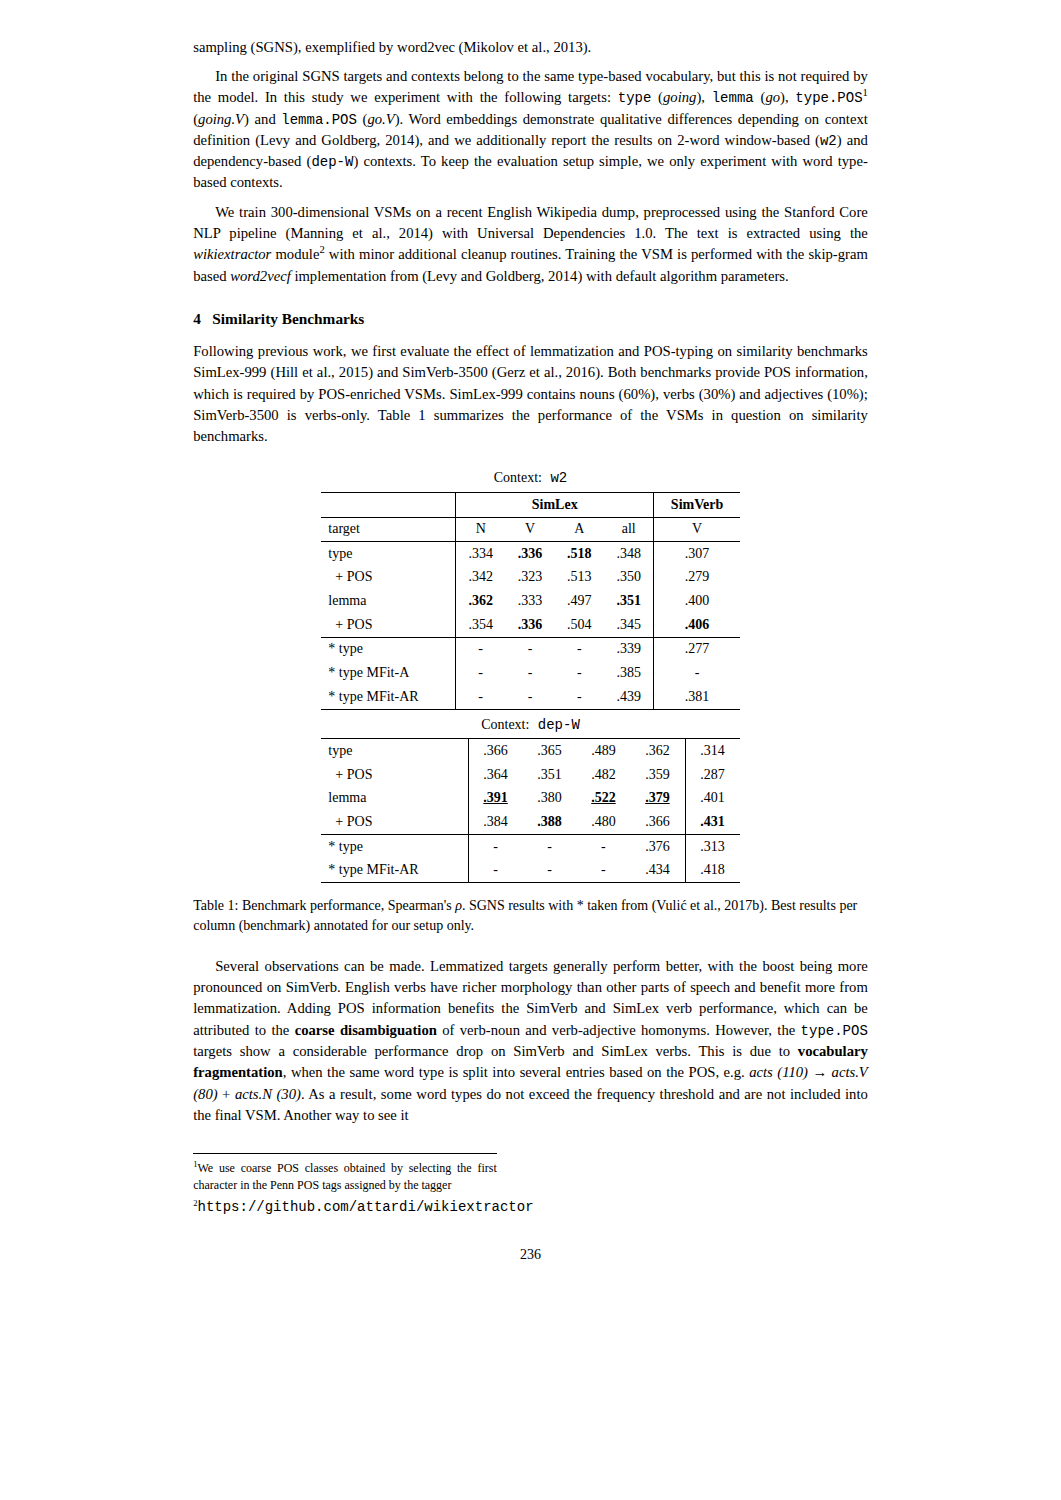sampling (SGNS), exemplified by word2vec (Mikolov et al., 2013).
In the original SGNS targets and contexts belong to the same type-based vocabulary, but this is not required by the model. In this study we experiment with the following targets: type (going), lemma (go), type.POS1 (going.V) and lemma.POS (go.V). Word embeddings demonstrate qualitative differences depending on context definition (Levy and Goldberg, 2014), and we additionally report the results on 2-word window-based (w2) and dependency-based (dep-W) contexts. To keep the evaluation setup simple, we only experiment with word type-based contexts.
We train 300-dimensional VSMs on a recent English Wikipedia dump, preprocessed using the Stanford Core NLP pipeline (Manning et al., 2014) with Universal Dependencies 1.0. The text is extracted using the wikiextractor module2 with minor additional cleanup routines. Training the VSM is performed with the skip-gram based word2vecf implementation from (Levy and Goldberg, 2014) with default algorithm parameters.
4 Similarity Benchmarks
Following previous work, we first evaluate the effect of lemmatization and POS-typing on similarity benchmarks SimLex-999 (Hill et al., 2015) and SimVerb-3500 (Gerz et al., 2016). Both benchmarks provide POS information, which is required by POS-enriched VSMs. SimLex-999 contains nouns (60%), verbs (30%) and adjectives (10%); SimVerb-3500 is verbs-only. Table 1 summarizes the performance of the VSMs in question on similarity benchmarks.
Context: w2
| | SimLex | SimVerb |
| --- | --- | --- |
| target | N | V | A | all | V |
| type | .334 | .336 | .518 | .348 | .307 |
| + POS | .342 | .323 | .513 | .350 | .279 |
| lemma | .362 | .333 | .497 | .351 | .400 |
| + POS | .354 | .336 | .504 | .345 | .406 |
| * type | - | - | - | .339 | .277 |
| * type MFit-A | - | - | - | .385 | - |
| * type MFit-AR | - | - | - | .439 | .381 |
Context: dep-W
| type | .366 | .365 | .489 | .362 | .314 |
| + POS | .364 | .351 | .482 | .359 | .287 |
| lemma | .391 | .380 | .522 | .379 | .401 |
| + POS | .384 | .388 | .480 | .366 | .431 |
| * type | - | - | - | .376 | .313 |
| * type MFit-AR | - | - | - | .434 | .418 |
Table 1: Benchmark performance, Spearman's ρ. SGNS results with * taken from (Vulić et al., 2017b). Best results per column (benchmark) annotated for our setup only.
Several observations can be made. Lemmatized targets generally perform better, with the boost being more pronounced on SimVerb. English verbs have richer morphology than other parts of speech and benefit more from lemmatization. Adding POS information benefits the SimVerb and SimLex verb performance, which can be attributed to the coarse disambiguation of verb-noun and verb-adjective homonyms. However, the type.POS targets show a considerable performance drop on SimVerb and SimLex verbs. This is due to vocabulary fragmentation, when the same word type is split into several entries based on the POS, e.g. acts (110) → acts.V (80) + acts.N (30). As a result, some word types do not exceed the frequency threshold and are not included into the final VSM. Another way to see it
1We use coarse POS classes obtained by selecting the first character in the Penn POS tags assigned by the tagger
2https://github.com/attardi/wikiextractor
236